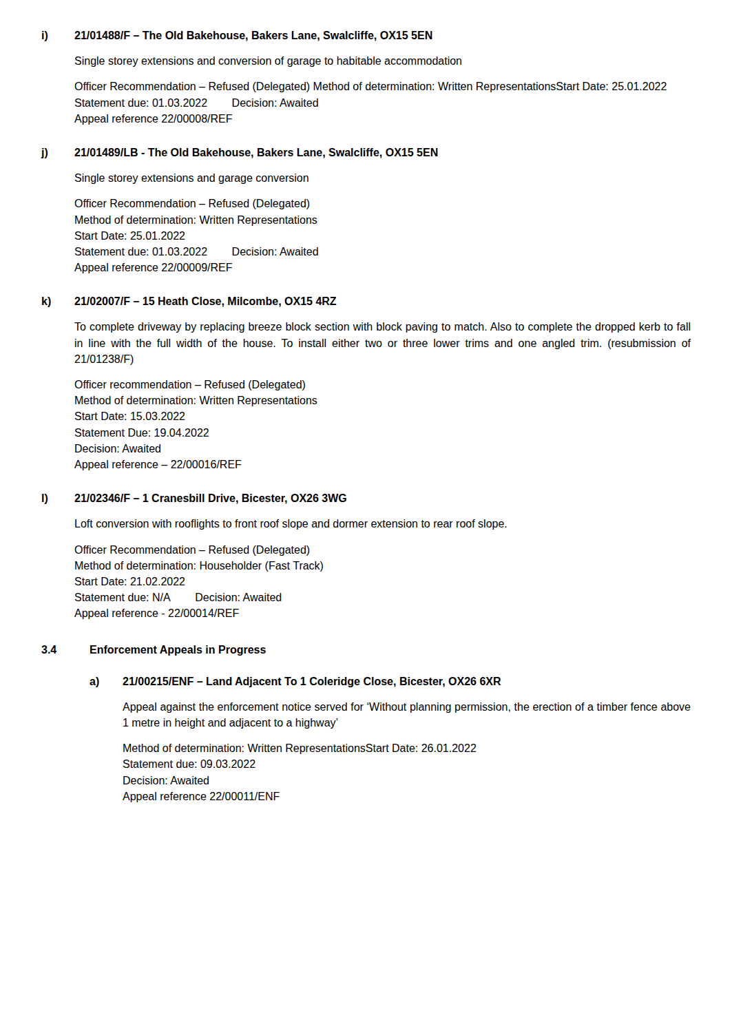i) 21/01488/F – The Old Bakehouse, Bakers Lane, Swalcliffe, OX15 5EN
Single storey extensions and conversion of garage to habitable accommodation
Officer Recommendation – Refused (Delegated) Method of determination: Written RepresentationsStart Date: 25.01.2022
Statement due: 01.03.2022 Decision: Awaited
Appeal reference 22/00008/REF
j) 21/01489/LB - The Old Bakehouse, Bakers Lane, Swalcliffe, OX15 5EN
Single storey extensions and garage conversion
Officer Recommendation – Refused (Delegated)
Method of determination: Written Representations
Start Date: 25.01.2022
Statement due: 01.03.2022 Decision: Awaited
Appeal reference 22/00009/REF
k) 21/02007/F – 15 Heath Close, Milcombe, OX15 4RZ
To complete driveway by replacing breeze block section with block paving to match. Also to complete the dropped kerb to fall in line with the full width of the house. To install either two or three lower trims and one angled trim. (resubmission of 21/01238/F)
Officer recommendation – Refused (Delegated)
Method of determination: Written Representations
Start Date: 15.03.2022
Statement Due: 19.04.2022
Decision: Awaited
Appeal reference – 22/00016/REF
l) 21/02346/F – 1 Cranesbill Drive, Bicester, OX26 3WG
Loft conversion with rooflights to front roof slope and dormer extension to rear roof slope.
Officer Recommendation – Refused (Delegated)
Method of determination: Householder (Fast Track)
Start Date: 21.02.2022
Statement due: N/A Decision: Awaited
Appeal reference - 22/00014/REF
3.4 Enforcement Appeals in Progress
a) 21/00215/ENF – Land Adjacent To 1 Coleridge Close, Bicester, OX26 6XR
Appeal against the enforcement notice served for ‘Without planning permission, the erection of a timber fence above 1 metre in height and adjacent to a highway’
Method of determination: Written RepresentationsStart Date: 26.01.2022
Statement due: 09.03.2022
Decision: Awaited
Appeal reference 22/00011/ENF